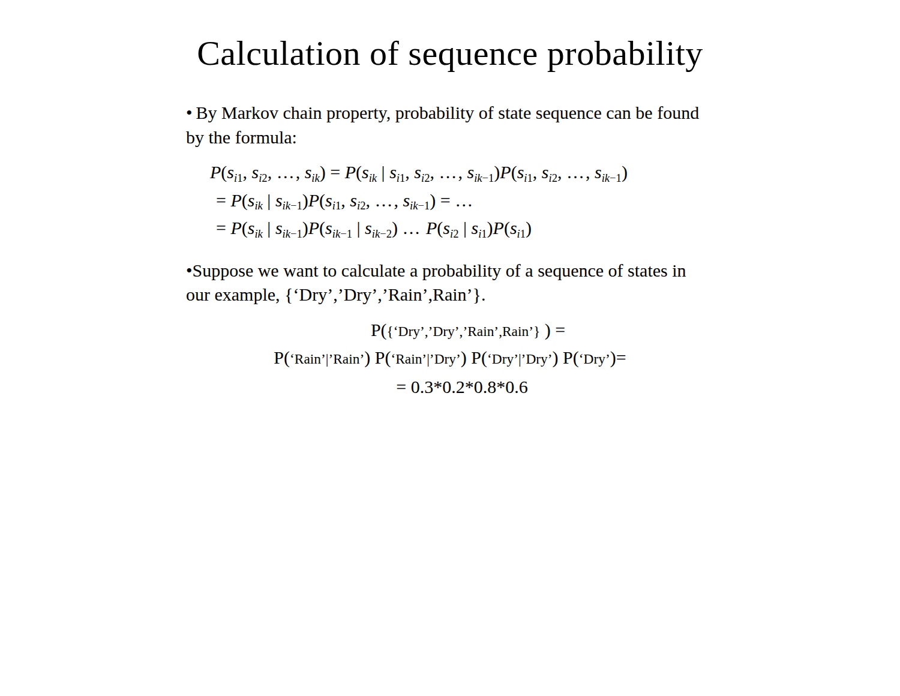Calculation of sequence probability
•By Markov chain property, probability of state sequence can be found by the formula:
P(si1, si2, …, sik) = P(sik | si1, si2, …, sik−1)P(si1, si2, …, sik−1)
= P(sik | sik−1)P(si1, si2, …, sik−1) = …
= P(sik | sik−1)P(sik−1 | sik−2) … P(si2 | si1)P(si1)
•Suppose we want to calculate a probability of a sequence of states in our example, {‘Dry’,’Dry’,’Rain’,Rain’}.
P({‘Dry’,’Dry’,’Rain’,Rain’} ) =
P(‘Rain’|’Rain’) P(‘Rain’|’Dry’) P(‘Dry’|’Dry’) P(‘Dry’)=
= 0.3*0.2*0.8*0.6